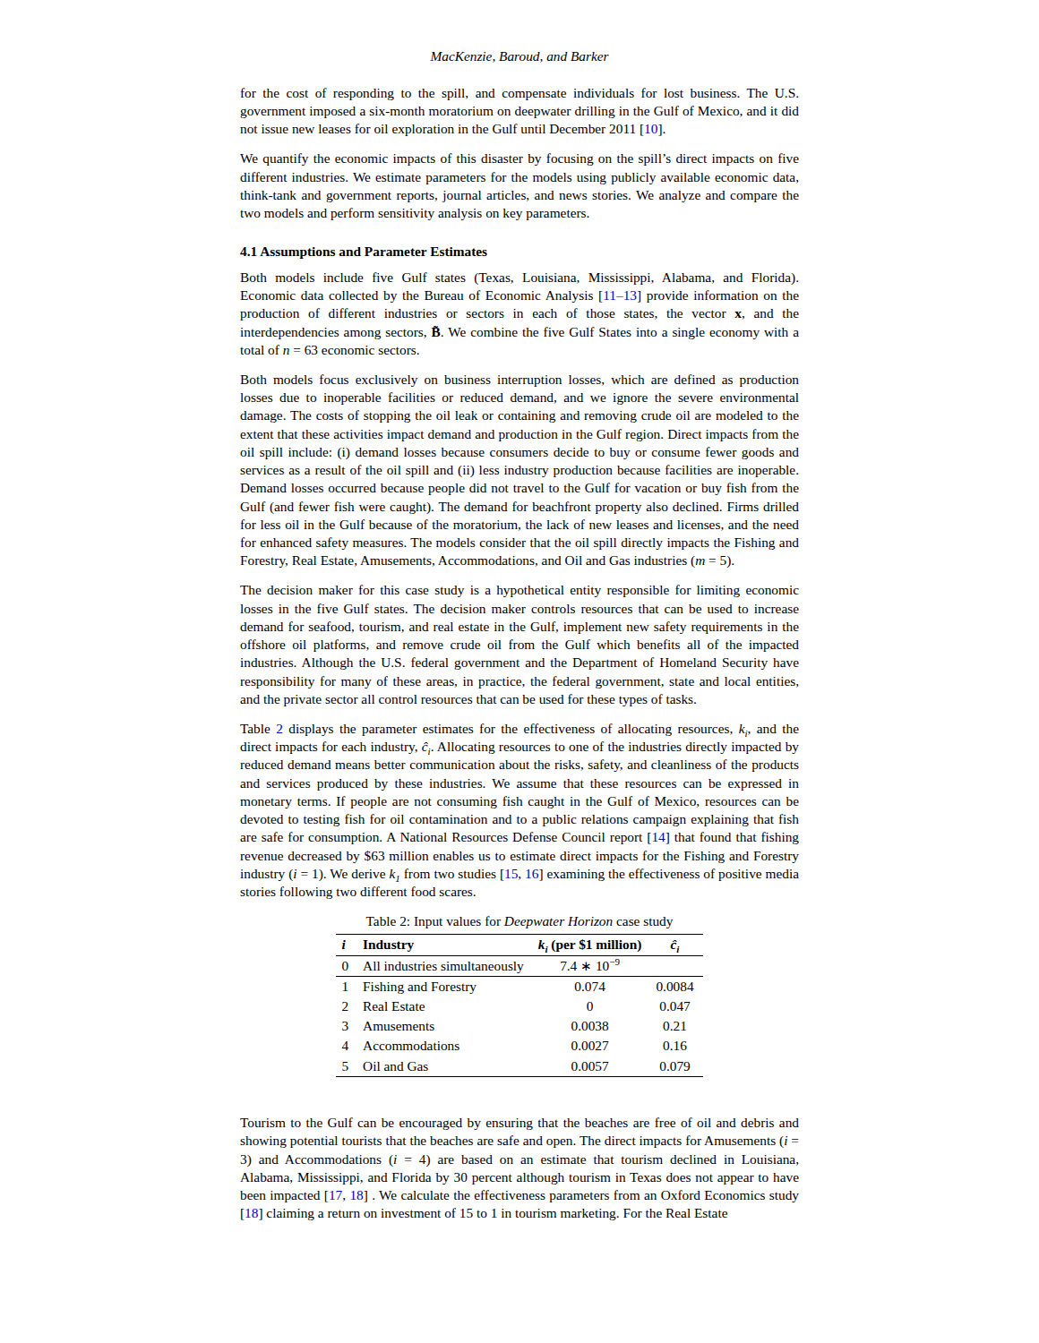MacKenzie, Baroud, and Barker
for the cost of responding to the spill, and compensate individuals for lost business. The U.S. government imposed a six-month moratorium on deepwater drilling in the Gulf of Mexico, and it did not issue new leases for oil exploration in the Gulf until December 2011 [10].
We quantify the economic impacts of this disaster by focusing on the spill’s direct impacts on five different industries. We estimate parameters for the models using publicly available economic data, think-tank and government reports, journal articles, and news stories. We analyze and compare the two models and perform sensitivity analysis on key parameters.
4.1 Assumptions and Parameter Estimates
Both models include five Gulf states (Texas, Louisiana, Mississippi, Alabama, and Florida). Economic data collected by the Bureau of Economic Analysis [11–13] provide information on the production of different industries or sectors in each of those states, the vector x, and the interdependencies among sectors, B̃. We combine the five Gulf States into a single economy with a total of n = 63 economic sectors.
Both models focus exclusively on business interruption losses, which are defined as production losses due to inoperable facilities or reduced demand, and we ignore the severe environmental damage. The costs of stopping the oil leak or containing and removing crude oil are modeled to the extent that these activities impact demand and production in the Gulf region. Direct impacts from the oil spill include: (i) demand losses because consumers decide to buy or consume fewer goods and services as a result of the oil spill and (ii) less industry production because facilities are inoperable. Demand losses occurred because people did not travel to the Gulf for vacation or buy fish from the Gulf (and fewer fish were caught). The demand for beachfront property also declined. Firms drilled for less oil in the Gulf because of the moratorium, the lack of new leases and licenses, and the need for enhanced safety measures. The models consider that the oil spill directly impacts the Fishing and Forestry, Real Estate, Amusements, Accommodations, and Oil and Gas industries (m = 5).
The decision maker for this case study is a hypothetical entity responsible for limiting economic losses in the five Gulf states. The decision maker controls resources that can be used to increase demand for seafood, tourism, and real estate in the Gulf, implement new safety requirements in the offshore oil platforms, and remove crude oil from the Gulf which benefits all of the impacted industries. Although the U.S. federal government and the Department of Homeland Security have responsibility for many of these areas, in practice, the federal government, state and local entities, and the private sector all control resources that can be used for these types of tasks.
Table 2 displays the parameter estimates for the effectiveness of allocating resources, ki, and the direct impacts for each industry, ĉi. Allocating resources to one of the industries directly impacted by reduced demand means better communication about the risks, safety, and cleanliness of the products and services produced by these industries. We assume that these resources can be expressed in monetary terms. If people are not consuming fish caught in the Gulf of Mexico, resources can be devoted to testing fish for oil contamination and to a public relations campaign explaining that fish are safe for consumption. A National Resources Defense Council report [14] that found that fishing revenue decreased by $63 million enables us to estimate direct impacts for the Fishing and Forestry industry (i = 1). We derive k1 from two studies [15, 16] examining the effectiveness of positive media stories following two different food scares.
Table 2: Input values for Deepwater Horizon case study
| i | Industry | k i (per $1 million) | ĉ i |
| --- | --- | --- | --- |
| 0 | All industries simultaneously | 7.4 ∗ 10 −9 | |
| 1 | Fishing and Forestry | 0.074 | 0.0084 |
| 2 | Real Estate | 0 | 0.047 |
| 3 | Amusements | 0.0038 | 0.21 |
| 4 | Accommodations | 0.0027 | 0.16 |
| 5 | Oil and Gas | 0.0057 | 0.079 |
Tourism to the Gulf can be encouraged by ensuring that the beaches are free of oil and debris and showing potential tourists that the beaches are safe and open. The direct impacts for Amusements (i = 3) and Accommodations (i = 4) are based on an estimate that tourism declined in Louisiana, Alabama, Mississippi, and Florida by 30 percent although tourism in Texas does not appear to have been impacted [17, 18] . We calculate the effectiveness parameters from an Oxford Economics study [18] claiming a return on investment of 15 to 1 in tourism marketing. For the Real Estate